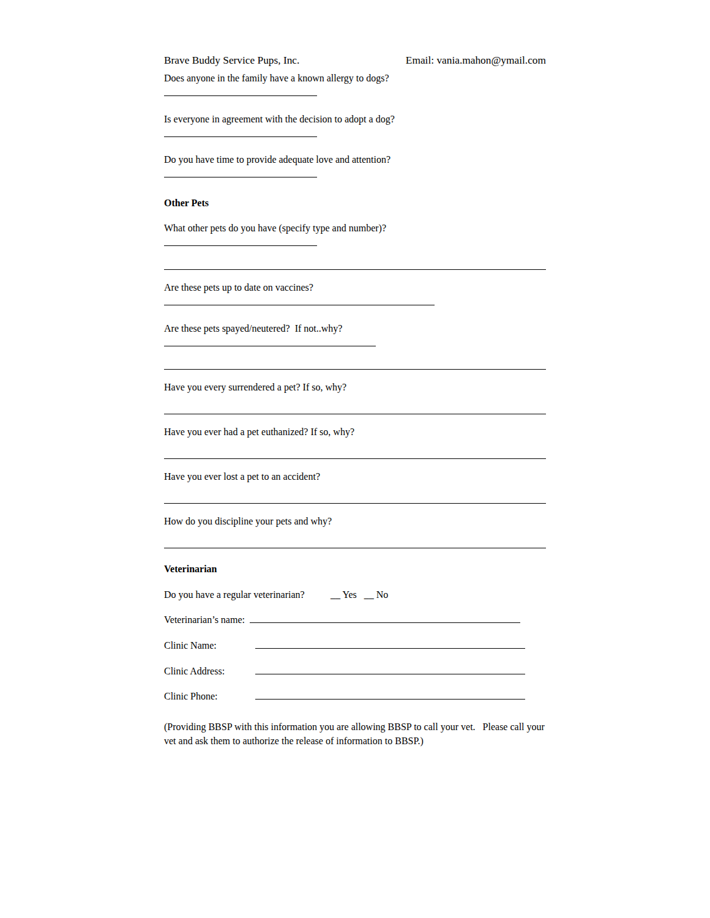Brave Buddy Service Pups, Inc.
Email: vania.mahon@ymail.com
Does anyone in the family have a known allergy to dogs?
Is everyone in agreement with the decision to adopt a dog?
Do you have time to provide adequate love and attention?
Other Pets
What other pets do you have (specify type and number)?
Are these pets up to date on vaccines?
Are these pets spayed/neutered? If not..why?
Have you every surrendered a pet? If so, why?
Have you ever had a pet euthanized? If so, why?
Have you ever lost a pet to an accident?
How do you discipline your pets and why?
Veterinarian
Do you have a regular veterinarian? __ Yes __ No
Veterinarian’s name:
Clinic Name:
Clinic Address:
Clinic Phone:
(Providing BBSP with this information you are allowing BBSP to call your vet. Please call your vet and ask them to authorize the release of information to BBSP.)